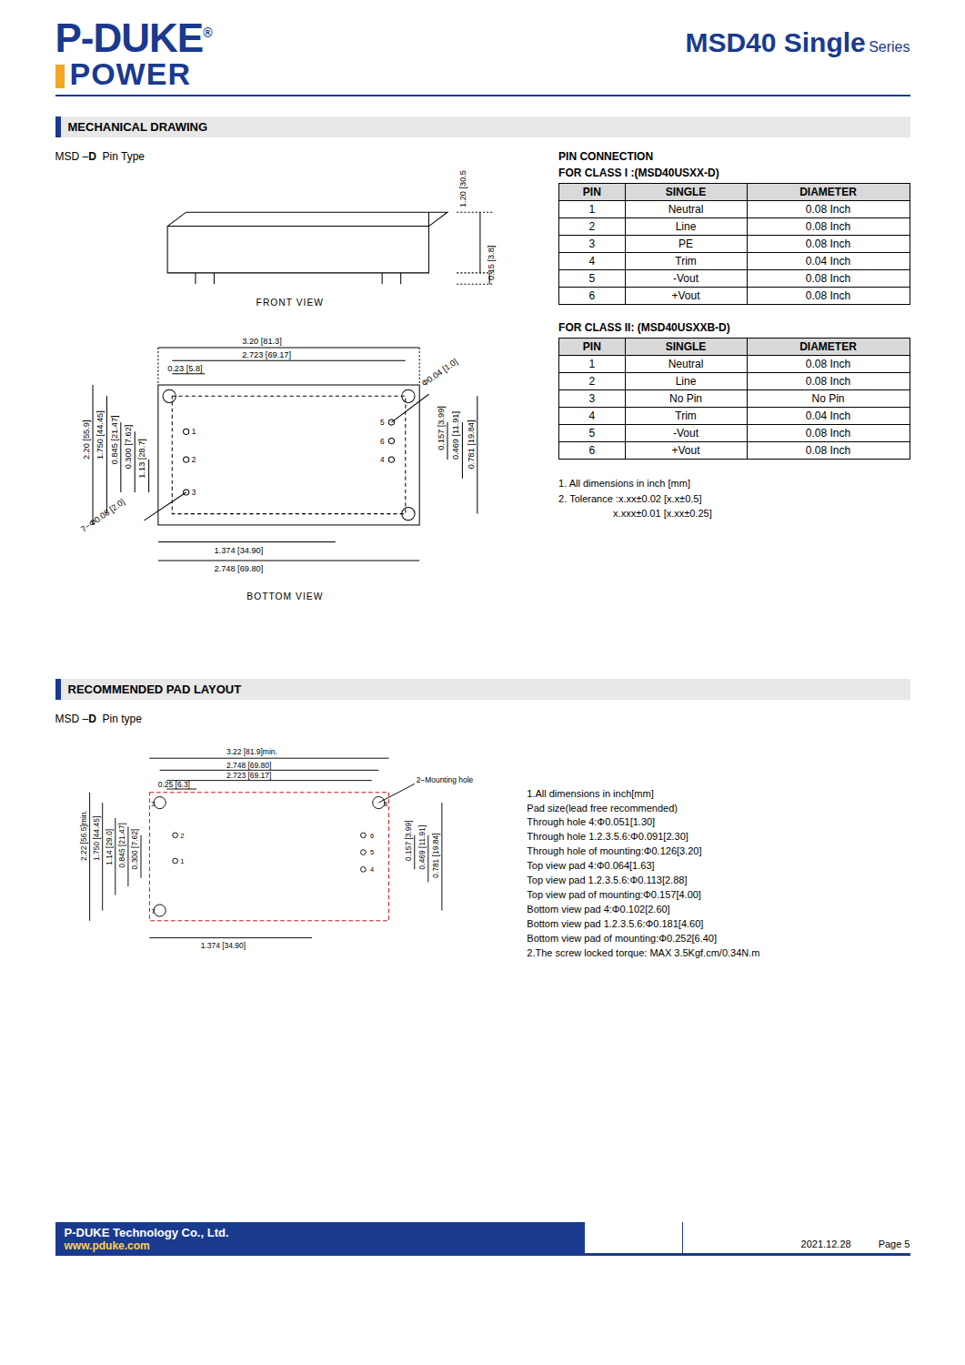P-DUKE®
POWER
MSD40 Single Series
MECHANICAL DRAWING
MSD –D Pin Type
1.20 [30.5] 0.15 [3.8] FRONT VIEW 1 2 3 5 6 4 Φ0.04 [1.0] 7−Φ0.08 [2.0] 3.20 [81.3] 2.723 [69.17] 0.23 [5.8] 2.20 [55.9] 1.750 [44.45] 0.845 [21.47] 0.300 [7.62] 1.13 [28.7] 1.374 [34.90] 2.748 [69.80] 0.157 [3.99] 0.469 [11.91] 0.781 [19.84] BOTTOM VIEW
PIN CONNECTION
FOR CLASS I :(MSD40USXX-D)
| PIN | SINGLE | DIAMETER |
| --- | --- | --- |
| 1 | Neutral | 0.08 Inch |
| 2 | Line | 0.08 Inch |
| 3 | PE | 0.08 Inch |
| 4 | Trim | 0.04 Inch |
| 5 | -Vout | 0.08 Inch |
| 6 | +Vout | 0.08 Inch |
FOR CLASS II: (MSD40USXXB-D)
| PIN | SINGLE | DIAMETER |
| --- | --- | --- |
| 1 | Neutral | 0.08 Inch |
| 2 | Line | 0.08 Inch |
| 3 | No Pin | No Pin |
| 4 | Trim | 0.04 Inch |
| 5 | -Vout | 0.08 Inch |
| 6 | +Vout | 0.08 Inch |
1. All dimensions in inch [mm]
2. Tolerance :x.xx±0.02 [x.x±0.5]
x.xxx±0.01 [x.xx±0.25]
RECOMMENDED PAD LAYOUT
MSD –D Pin type
3 8 7 2 1 6 5 4 2−Mounting hole 3.22 [81.9]min. 2.748 [69.80] 2.723 [69.17] 0.25 [6.3] 2.22 [56.5]min. 1.750 [44.45] 1.14 [29.0] 0.845 [21.47] 0.300 [7.62] 1.374 [34.90] 0.157 [3.99] 0.469 [11.91] 0.781 [19.84]
1.All dimensions in inch[mm]
Pad size(lead free recommended)
Through hole 4:Φ0.051[1.30]
Through hole 1.2.3.5.6:Φ0.091[2.30]
Through hole of mounting:Φ0.126[3.20]
Top view pad 4:Φ0.064[1.63]
Top view pad 1.2.3.5.6:Φ0.113[2.88]
Top view pad of mounting:Φ0.157[4.00]
Bottom view pad 4:Φ0.102[2.60]
Bottom view pad 1.2.3.5.6:Φ0.181[4.60]
Bottom view pad of mounting:Φ0.252[6.40]
2.The screw locked torque: MAX 3.5Kgf.cm/0.34N.m
P-DUKE Technology Co., Ltd.
www.pduke.com
2021.12.28 Page 5